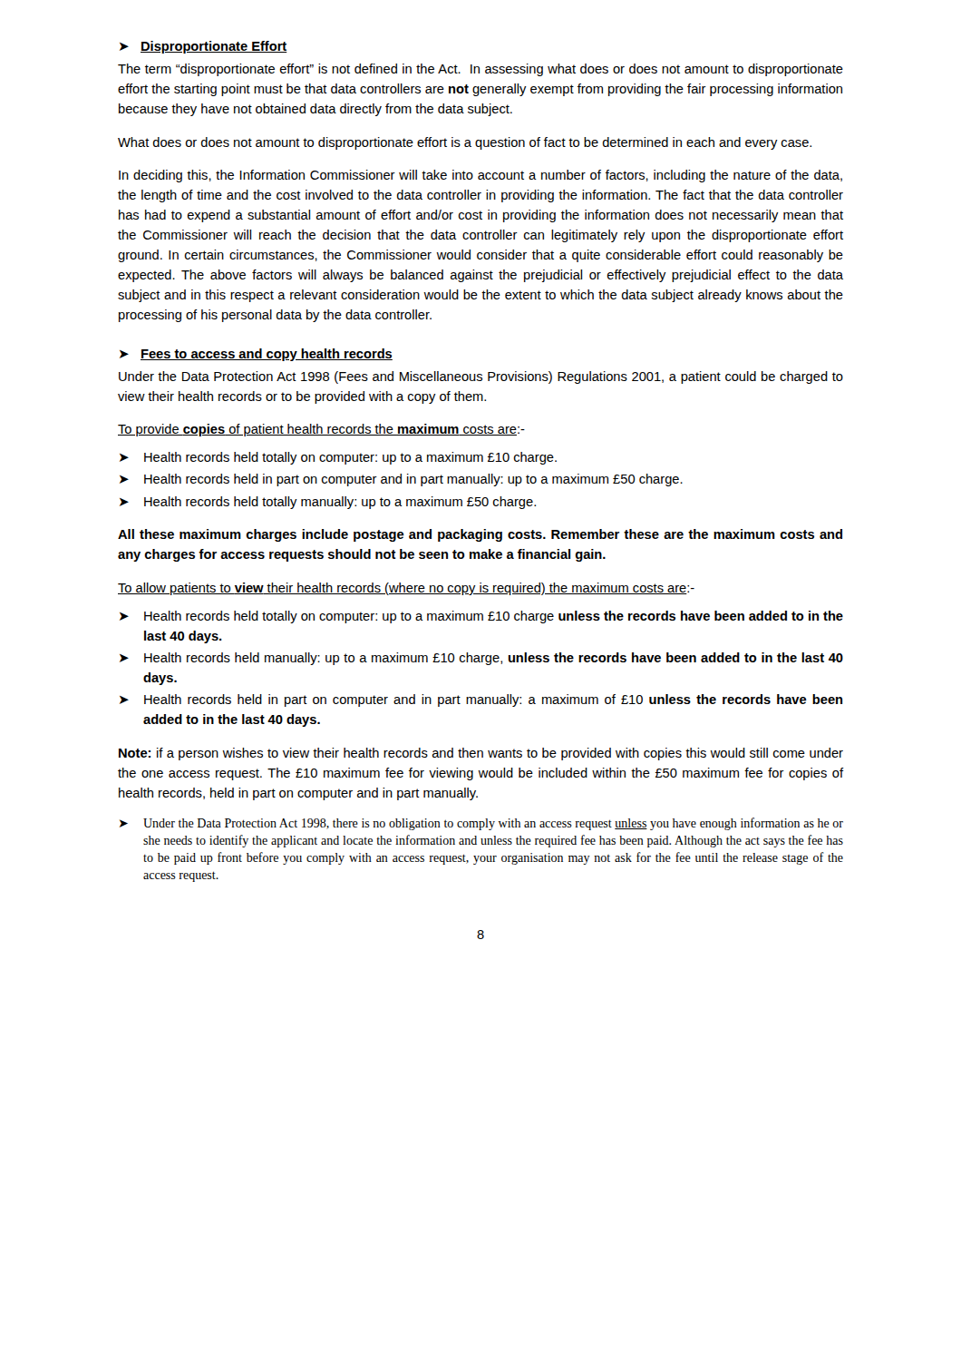➤
Disproportionate Effort
The term “disproportionate effort” is not defined in the Act. In assessing what does or does not amount to disproportionate effort the starting point must be that data controllers are not generally exempt from providing the fair processing information because they have not obtained data directly from the data subject.
What does or does not amount to disproportionate effort is a question of fact to be determined in each and every case.
In deciding this, the Information Commissioner will take into account a number of factors, including the nature of the data, the length of time and the cost involved to the data controller in providing the information. The fact that the data controller has had to expend a substantial amount of effort and/or cost in providing the information does not necessarily mean that the Commissioner will reach the decision that the data controller can legitimately rely upon the disproportionate effort ground. In certain circumstances, the Commissioner would consider that a quite considerable effort could reasonably be expected. The above factors will always be balanced against the prejudicial or effectively prejudicial effect to the data subject and in this respect a relevant consideration would be the extent to which the data subject already knows about the processing of his personal data by the data controller.
➤
Fees to access and copy health records
Under the Data Protection Act 1998 (Fees and Miscellaneous Provisions) Regulations 2001, a patient could be charged to view their health records or to be provided with a copy of them.
To provide copies of patient health records the maximum costs are:-
Health records held totally on computer: up to a maximum £10 charge.
Health records held in part on computer and in part manually: up to a maximum £50 charge.
Health records held totally manually: up to a maximum £50 charge.
All these maximum charges include postage and packaging costs. Remember these are the maximum costs and any charges for access requests should not be seen to make a financial gain.
To allow patients to view their health records (where no copy is required) the maximum costs are:-
Health records held totally on computer: up to a maximum £10 charge unless the records have been added to in the last 40 days.
Health records held manually: up to a maximum £10 charge, unless the records have been added to in the last 40 days.
Health records held in part on computer and in part manually: a maximum of £10 unless the records have been added to in the last 40 days.
Note: if a person wishes to view their health records and then wants to be provided with copies this would still come under the one access request. The £10 maximum fee for viewing would be included within the £50 maximum fee for copies of health records, held in part on computer and in part manually.
Under the Data Protection Act 1998, there is no obligation to comply with an access request unless you have enough information as he or she needs to identify the applicant and locate the information and unless the required fee has been paid. Although the act says the fee has to be paid up front before you comply with an access request, your organisation may not ask for the fee until the release stage of the access request.
8